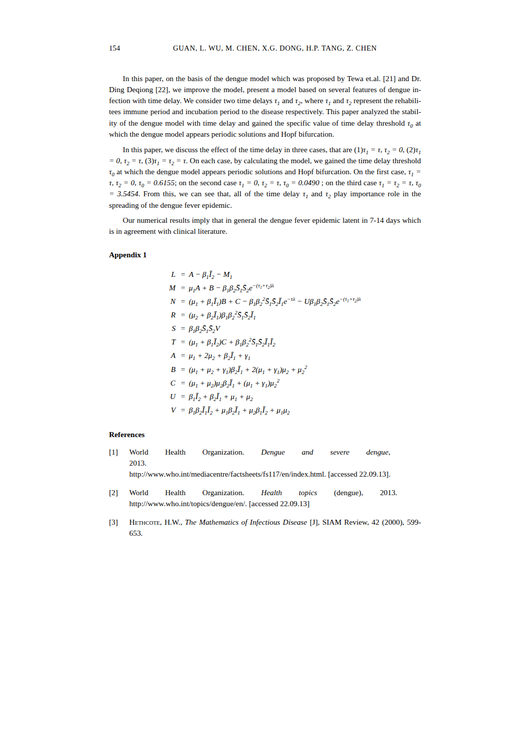154 GUAN, L. WU, M. CHEN, X.G. DONG, H.P. TANG, Z. CHEN
In this paper, on the basis of the dengue model which was proposed by Tewa et.al. [21] and Dr. Ding Deqiong [22], we improve the model, present a model based on several features of dengue infection with time delay. We consider two time delays τ1 and τ2, where τ1 and τ2 represent the rehabilitees immune period and incubation period to the disease respectively. This paper analyzed the stability of the dengue model with time delay and gained the specific value of time delay threshold τ0 at which the dengue model appears periodic solutions and Hopf bifurcation.
In this paper, we discuss the effect of the time delay in three cases, that are (1)τ1 = τ, τ2 = 0, (2)τ1 = 0, τ2 = τ, (3)τ1 = τ2 = τ. On each case, by calculating the model, we gained the time delay threshold τ0 at which the dengue model appears periodic solutions and Hopf bifurcation. On the first case, τ1 = τ, τ2 = 0, τ0 = 0.6155; on the second case τ1 = 0, τ2 = τ, τ0 = 0.0490 ; on the third case τ1 = τ2 = τ, τ0 = 3.5454. From this, we can see that, all of the time delay τ1 and τ2 play importance role in the spreading of the dengue fever epidemic.
Our numerical results imply that in general the dengue fever epidemic latent in 7-14 days which is in agreement with clinical literature.
Appendix 1
| L | = | A − β 1 Ī 2 − M 1 |
| M | = | μ 1 A + B − β 1 β 2 S̄ 1 S̄ 2 e −(τ 1 +τ 2 )λ |
| N | = | (μ 1 + β 1 Ī 1 )B + C − β 1 β 2 2 S̄ 1 S̄ 2 Ī 1 e −τλ − Uβ 1 β 2 S̄ 1 S̄ 2 e −(τ 1 +τ 2 )λ |
| R | = | (μ 2 + β 2 Ī 1 )β 1 β 2 2 S̄ 1 S̄ 2 Ī 1 |
| S | = | β 1 β 2 S̄ 1 S̄ 2 V |
| T | = | (μ 1 + β 1 Ī 2 )C + β 1 β 2 2 S̄ 1 S̄ 2 Ī 1 Ī 2 |
| A | = | μ 1 + 2μ 2 + β 2 Ī 1 + γ 1 |
| B | = | (μ 1 + μ 2 + γ 1 )β 2 Ī 1 + 2(μ 1 + γ 1 )μ 2 + μ 2 2 |
| C | = | (μ 1 + μ 2 )μ 2 β 2 Ī 1 + (μ 1 + γ 1 )μ 2 2 |
| U | = | β 1 Ī 2 + β 2 Ī 1 + μ 1 + μ 2 |
| V | = | β 1 β 2 Ī 1 Ī 2 + μ 1 β 2 Ī 1 + μ 2 β 1 Ī 2 + μ 1 μ 2 |
References
[1]
World Health Organization. Dengue and severe dengue, 2013.
http://www.who.int/mediacentre/factsheets/fs117/en/index.html. [accessed 22.09.13].
[2]
World Health Organization. Health topics (dengue), 2013.
http://www.who.int/topics/dengue/en/. [accessed 22.09.13]
[3]
Hethcote, H.W., The Mathematics of Infectious Disease [J], SIAM Review, 42 (2000), 599-653.